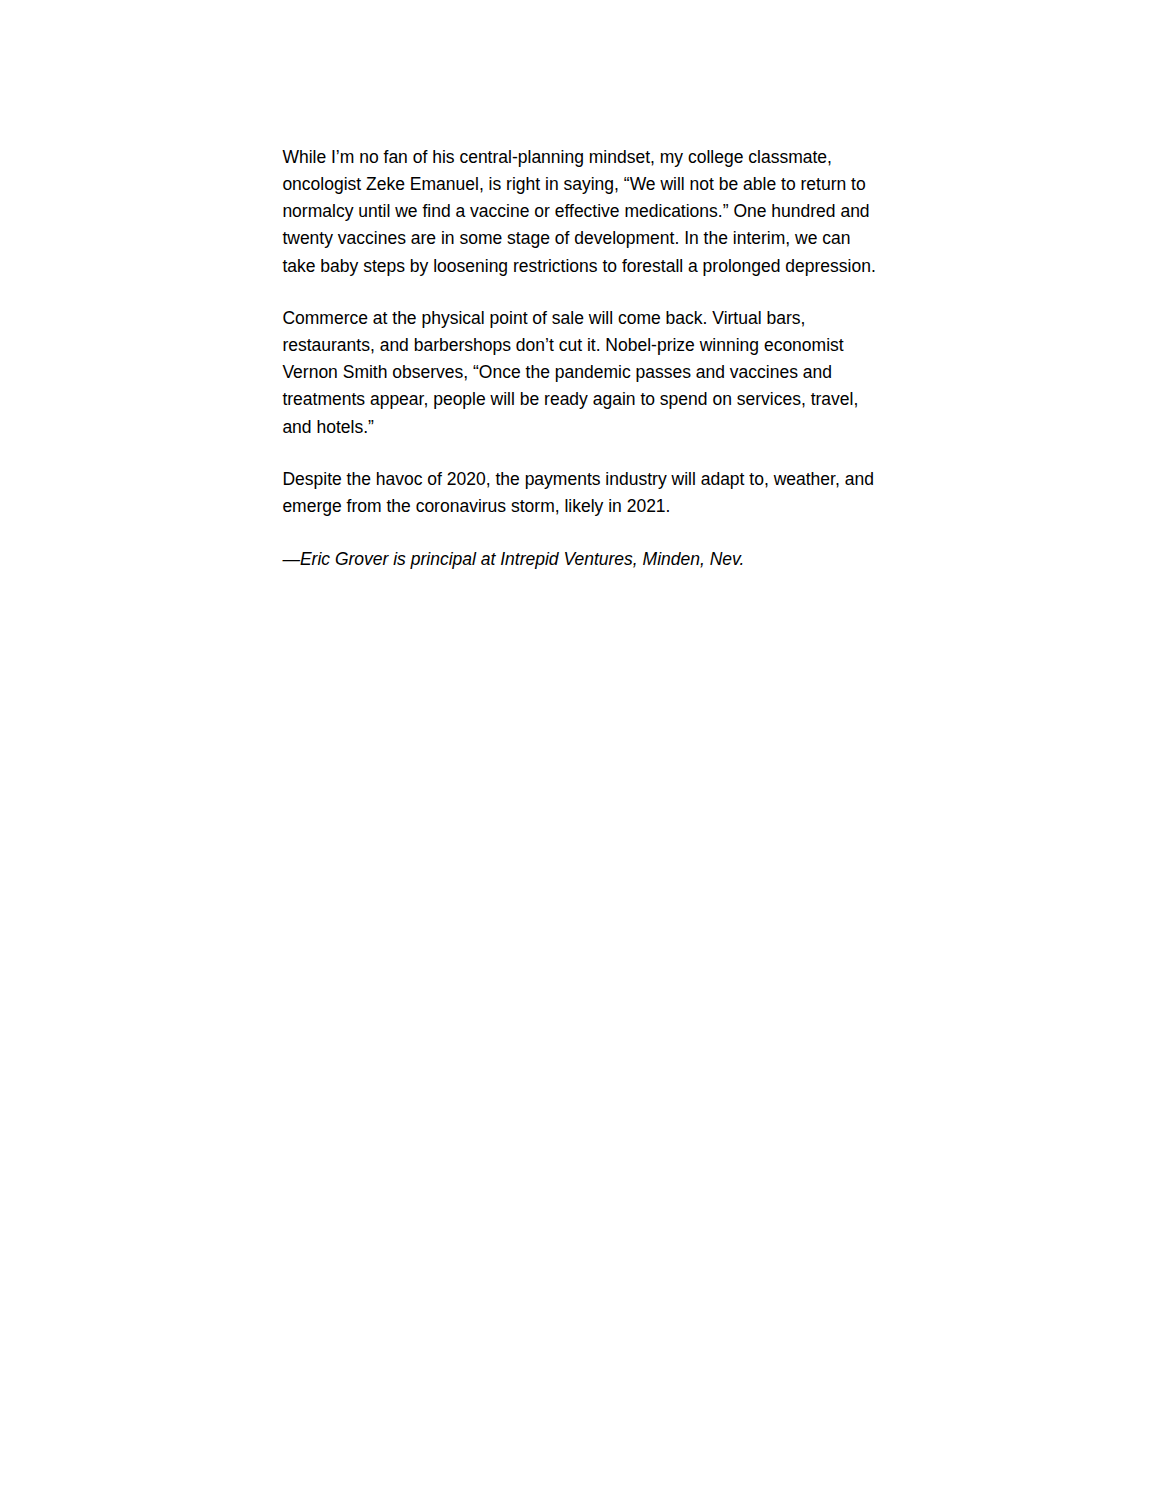While I’m no fan of his central-planning mindset, my college classmate, oncologist Zeke Emanuel, is right in saying, “We will not be able to return to normalcy until we find a vaccine or effective medications.” One hundred and twenty vaccines are in some stage of development. In the interim, we can take baby steps by loosening restrictions to forestall a prolonged depression.
Commerce at the physical point of sale will come back. Virtual bars, restaurants, and barbershops don’t cut it. Nobel-prize winning economist Vernon Smith observes, “Once the pandemic passes and vaccines and treatments appear, people will be ready again to spend on services, travel, and hotels.”
Despite the havoc of 2020, the payments industry will adapt to, weather, and emerge from the coronavirus storm, likely in 2021.
—Eric Grover is principal at Intrepid Ventures, Minden, Nev.